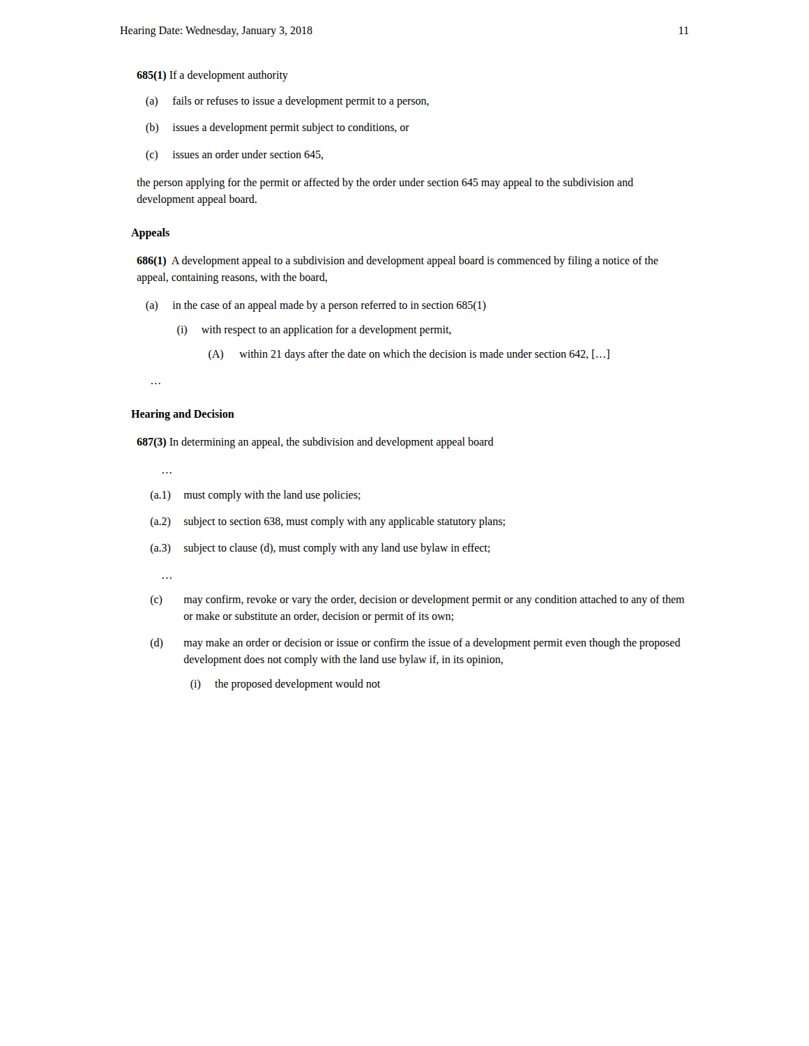Hearing Date: Wednesday, January 3, 2018 11
685(1) If a development authority
(a) fails or refuses to issue a development permit to a person,
(b) issues a development permit subject to conditions, or
(c) issues an order under section 645,
the person applying for the permit or affected by the order under section 645 may appeal to the subdivision and development appeal board.
Appeals
686(1) A development appeal to a subdivision and development appeal board is commenced by filing a notice of the appeal, containing reasons, with the board,
(a) in the case of an appeal made by a person referred to in section 685(1)
(i) with respect to an application for a development permit,
(A) within 21 days after the date on which the decision is made under section 642, […]
…
Hearing and Decision
687(3) In determining an appeal, the subdivision and development appeal board
…
(a.1) must comply with the land use policies;
(a.2) subject to section 638, must comply with any applicable statutory plans;
(a.3) subject to clause (d), must comply with any land use bylaw in effect;
…
(c) may confirm, revoke or vary the order, decision or development permit or any condition attached to any of them or make or substitute an order, decision or permit of its own;
(d) may make an order or decision or issue or confirm the issue of a development permit even though the proposed development does not comply with the land use bylaw if, in its opinion,
(i) the proposed development would not